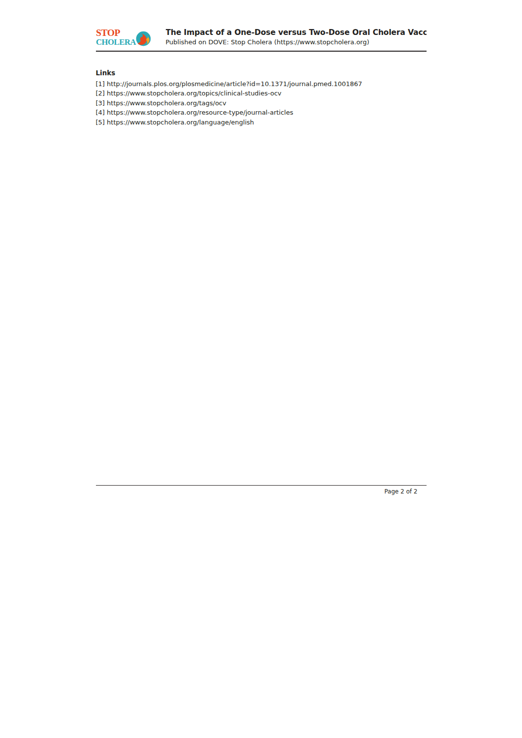STOP CHOLERA
The Impact of a One-Dose versus Two-Dose Oral Cholera Vaccine Regim
Published on DOVE: Stop Cholera (https://www.stopcholera.org)
Links
[1] http://journals.plos.org/plosmedicine/article?id=10.1371/journal.pmed.1001867
[2] https://www.stopcholera.org/topics/clinical-studies-ocv
[3] https://www.stopcholera.org/tags/ocv
[4] https://www.stopcholera.org/resource-type/journal-articles
[5] https://www.stopcholera.org/language/english
Page 2 of 2